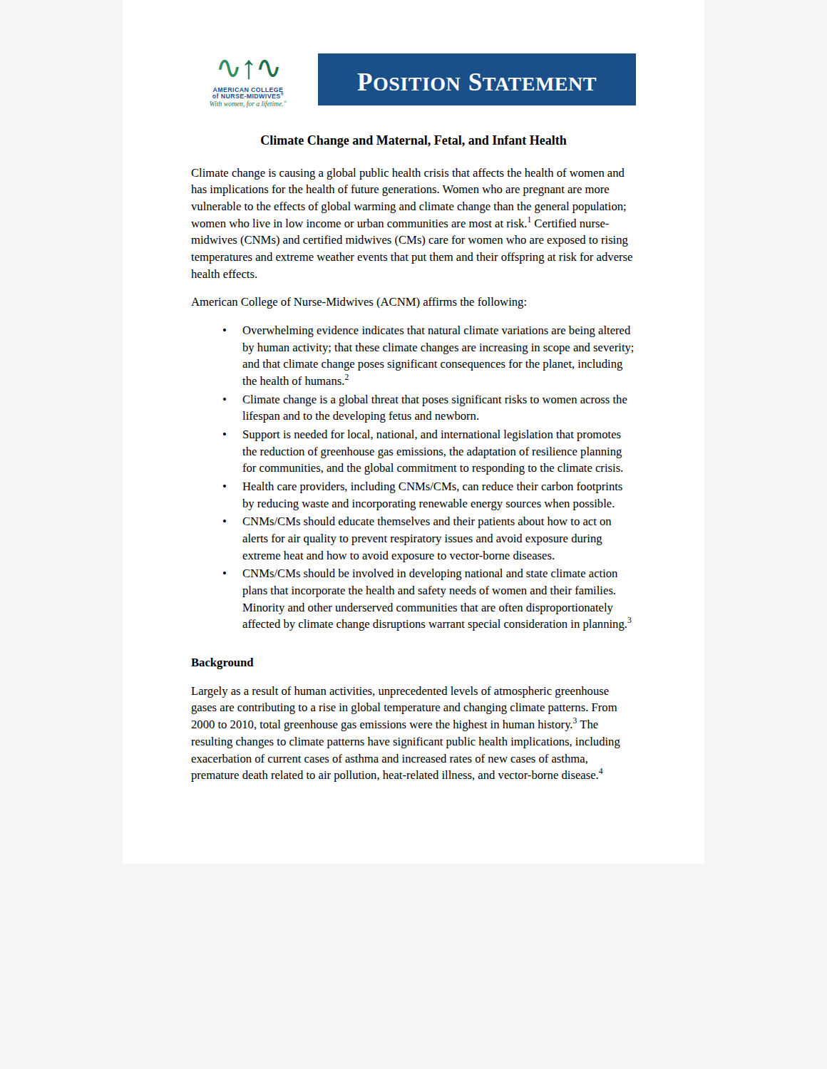∿↑∿
AMERICAN COLLEGE
of NURSE-MIDWIVES®
With women, for a lifetime.®
Position Statement
Climate Change and Maternal, Fetal, and Infant Health
Climate change is causing a global public health crisis that affects the health of women and has implications for the health of future generations. Women who are pregnant are more vulnerable to the effects of global warming and climate change than the general population; women who live in low income or urban communities are most at risk.1 Certified nurse-midwives (CNMs) and certified midwives (CMs) care for women who are exposed to rising temperatures and extreme weather events that put them and their offspring at risk for adverse health effects.
American College of Nurse-Midwives (ACNM) affirms the following:
Overwhelming evidence indicates that natural climate variations are being altered by human activity; that these climate changes are increasing in scope and severity; and that climate change poses significant consequences for the planet, including the health of humans.2
Climate change is a global threat that poses significant risks to women across the lifespan and to the developing fetus and newborn.
Support is needed for local, national, and international legislation that promotes the reduction of greenhouse gas emissions, the adaptation of resilience planning for communities, and the global commitment to responding to the climate crisis.
Health care providers, including CNMs/CMs, can reduce their carbon footprints by reducing waste and incorporating renewable energy sources when possible.
CNMs/CMs should educate themselves and their patients about how to act on alerts for air quality to prevent respiratory issues and avoid exposure during extreme heat and how to avoid exposure to vector-borne diseases.
CNMs/CMs should be involved in developing national and state climate action plans that incorporate the health and safety needs of women and their families. Minority and other underserved communities that are often disproportionately affected by climate change disruptions warrant special consideration in planning.3
Background
Largely as a result of human activities, unprecedented levels of atmospheric greenhouse gases are contributing to a rise in global temperature and changing climate patterns. From 2000 to 2010, total greenhouse gas emissions were the highest in human history.3 The resulting changes to climate patterns have significant public health implications, including exacerbation of current cases of asthma and increased rates of new cases of asthma, premature death related to air pollution, heat-related illness, and vector-borne disease.4